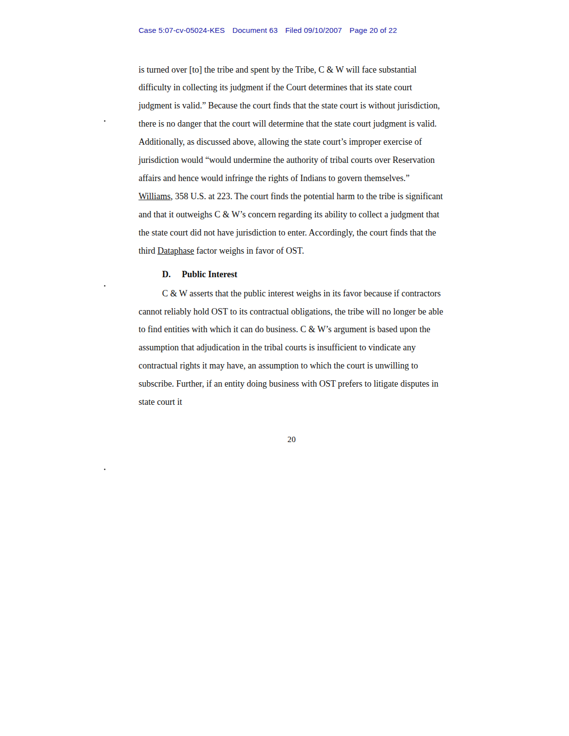Case 5:07-cv-05024-KES Document 63 Filed 09/10/2007 Page 20 of 22
is turned over [to] the tribe and spent by the Tribe, C & W will face substantial difficulty in collecting its judgment if the Court determines that its state court judgment is valid.” Because the court finds that the state court is without jurisdiction, there is no danger that the court will determine that the state court judgment is valid. Additionally, as discussed above, allowing the state court’s improper exercise of jurisdiction would “would undermine the authority of tribal courts over Reservation affairs and hence would infringe the rights of Indians to govern themselves.” Williams, 358 U.S. at 223. The court finds the potential harm to the tribe is significant and that it outweighs C & W’s concern regarding its ability to collect a judgment that the state court did not have jurisdiction to enter. Accordingly, the court finds that the third Dataphase factor weighs in favor of OST.
D. Public Interest
C & W asserts that the public interest weighs in its favor because if contractors cannot reliably hold OST to its contractual obligations, the tribe will no longer be able to find entities with which it can do business. C & W’s argument is based upon the assumption that adjudication in the tribal courts is insufficient to vindicate any contractual rights it may have, an assumption to which the court is unwilling to subscribe. Further, if an entity doing business with OST prefers to litigate disputes in state court it
20